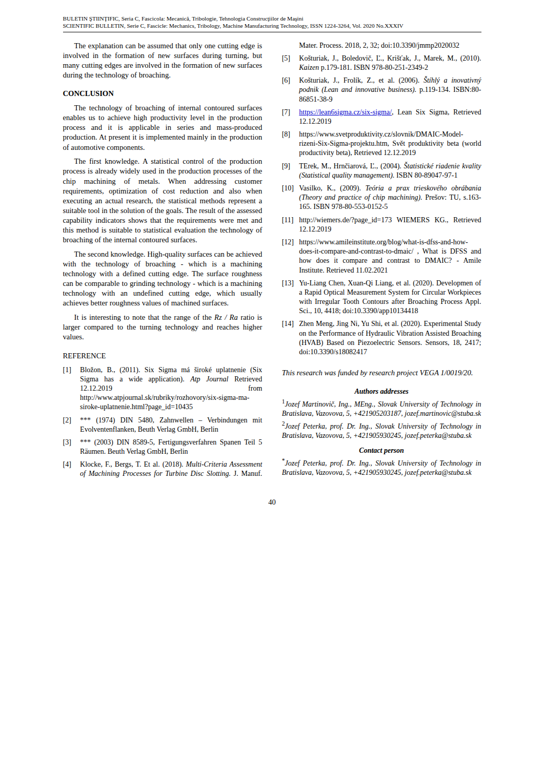BULETIN ŞTIINŢIFIC, Seria C, Fascicola: Mecanică, Tribologie, Tehnologia Construcţiilor de Maşini
SCIENTIFIC BULLETIN, Serie C, Fascicle: Mechanics, Tribology, Machine Manufacturing Technology, ISSN 1224-3264, Vol. 2020 No.XXXIV
The explanation can be assumed that only one cutting edge is involved in the formation of new surfaces during turning, but many cutting edges are involved in the formation of new surfaces during the technology of broaching.
CONCLUSION
The technology of broaching of internal contoured surfaces enables us to achieve high productivity level in the production process and it is applicable in series and mass-produced production. At present it is implemented mainly in the production of automotive components.
The first knowledge. A statistical control of the production process is already widely used in the production processes of the chip machining of metals. When addressing customer requirements, optimization of cost reduction and also when executing an actual research, the statistical methods represent a suitable tool in the solution of the goals. The result of the assessed capability indicators shows that the requirements were met and this method is suitable to statistical evaluation the technology of broaching of the internal contoured surfaces.
The second knowledge. High-quality surfaces can be achieved with the technology of broaching - which is a machining technology with a defined cutting edge. The surface roughness can be comparable to grinding technology - which is a machining technology with an undefined cutting edge, which usually achieves better roughness values of machined surfaces.
It is interesting to note that the range of the Rz / Ra ratio is larger compared to the turning technology and reaches higher values.
REFERENCE
[1] Bložon, B., (2011). Six Sigma má široké uplatnenie (Six Sigma has a wide application). Atp Journal Retrieved 12.12.2019 from http://www.atpjournal.sk/rubriky/rozhovory/six-sigma-ma-siroke-uplatnenie.html?page_id=10435
[2]*** (1974) DIN 5480, Zahnwellen – Verbindungen mit Evolventenflanken, Beuth Verlag GmbH, Berlin
[3]*** (2003) DIN 8589-5, Fertigungsverfahren Spanen Teil 5 Räumen. Beuth Verlag GmbH, Berlin
[4] Klocke, F., Bergs, T. Et al. (2018). Multi-Criteria Assessment of Machining Processes for Turbine Disc Slotting. J. Manuf. Mater. Process. 2018, 2, 32; doi:10.3390/jmmp2020032
[5] Košturiak, J., Boledovič, Ľ., Krišťak, J., Marek, M., (2010). Kaizen p.179-181. ISBN 978-80-251-2349-2
[6] Košturiak, J., Frolík, Z., et al. (2006). Štíhlý a inovativný podnik (Lean and innovative business). p.119-134. ISBN:80-86851-38-9
[7] https://lean6sigma.cz/six-sigma/, Lean Six Sigma, Retrieved 12.12.2019
[8] https://www.svetproduktivity.cz/slovnik/DMAIC-Model-rizeni-Six-Sigma-projektu.htm, Svět produktivity beta (world productivity beta), Retrieved 12.12.2019
[9] TErek, M., Hrnčiarová, Ľ., (2004). Štatistické riadenie kvality (Statistical quality management). ISBN 80-89047-97-1
[10] Vasilko, K., (2009). Teória a prax trieskového obrábania (Theory and practice of chip machining). Prešov: TU, s.163-165. ISBN 978-80-553-0152-5
[11] http://wiemers.de/?page_id=173 WIEMERS KG., Retrieved 12.12.2019
[12] https://www.amileinstitute.org/blog/what-is-dfss-and-how-does-it-compare-and-contrast-to-dmaic/ , What is DFSS and how does it compare and contrast to DMAIC? - Amile Institute. Retrieved 11.02.2021
[13] Yu-Liang Chen, Xuan-Qi Liang, et al. (2020). Developmen of a Rapid Optical Measurement System for Circular Workpieces with Irregular Tooth Contours after Broaching Process Appl. Sci., 10, 4418; doi:10.3390/app10134418
[14] Zhen Meng, Jing Ni, Yu Shi, et al. (2020). Experimental Study on the Performance of Hydraulic Vibration Assisted Broaching (HVAB) Based on Piezoelectric Sensors. Sensors, 18, 2417; doi:10.3390/s18082417
This research was funded by research project VEGA 1/0019/20.
Authors addresses
1Jozef Martinovič, Ing., MEng., Slovak University of Technology in Bratislava, Vazovova, 5, +421905203187, jozef.martinovic@stuba.sk
2Jozef Peterka, prof. Dr. Ing., Slovak University of Technology in Bratislava, Vazovova, 5, +421905930245, jozef.peterka@stuba.sk
Contact person
*Jozef Peterka, prof. Dr. Ing., Slovak University of Technology in Bratislava, Vazovova, 5, +421905930245, jozef.peterka@stuba.sk
40